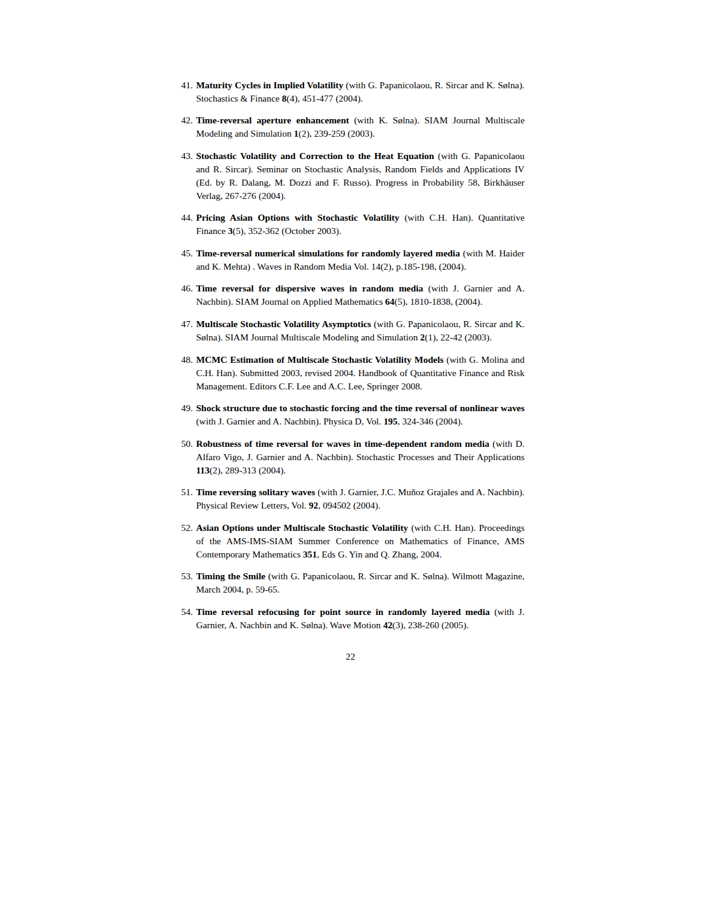41. Maturity Cycles in Implied Volatility (with G. Papanicolaou, R. Sircar and K. Sølna). Stochastics & Finance 8(4), 451-477 (2004).
42. Time-reversal aperture enhancement (with K. Sølna). SIAM Journal Multiscale Modeling and Simulation 1(2), 239-259 (2003).
43. Stochastic Volatility and Correction to the Heat Equation (with G. Papanicolaou and R. Sircar). Seminar on Stochastic Analysis, Random Fields and Applications IV (Ed. by R. Dalang, M. Dozzi and F. Russo). Progress in Probability 58, Birkhäuser Verlag, 267-276 (2004).
44. Pricing Asian Options with Stochastic Volatility (with C.H. Han). Quantitative Finance 3(5), 352-362 (October 2003).
45. Time-reversal numerical simulations for randomly layered media (with M. Haider and K. Mehta) . Waves in Random Media Vol. 14(2), p.185-198, (2004).
46. Time reversal for dispersive waves in random media (with J. Garnier and A. Nachbin). SIAM Journal on Applied Mathematics 64(5), 1810-1838, (2004).
47. Multiscale Stochastic Volatility Asymptotics (with G. Papanicolaou, R. Sircar and K. Sølna). SIAM Journal Multiscale Modeling and Simulation 2(1), 22-42 (2003).
48. MCMC Estimation of Multiscale Stochastic Volatility Models (with G. Molina and C.H. Han). Submitted 2003, revised 2004. Handbook of Quantitative Finance and Risk Management. Editors C.F. Lee and A.C. Lee, Springer 2008.
49. Shock structure due to stochastic forcing and the time reversal of nonlinear waves (with J. Garnier and A. Nachbin). Physica D, Vol. 195, 324-346 (2004).
50. Robustness of time reversal for waves in time-dependent random media (with D. Alfaro Vigo, J. Garnier and A. Nachbin). Stochastic Processes and Their Applications 113(2), 289-313 (2004).
51. Time reversing solitary waves (with J. Garnier, J.C. Muñoz Grajales and A. Nachbin). Physical Review Letters, Vol. 92, 094502 (2004).
52. Asian Options under Multiscale Stochastic Volatility (with C.H. Han). Proceedings of the AMS-IMS-SIAM Summer Conference on Mathematics of Finance, AMS Contemporary Mathematics 351, Eds G. Yin and Q. Zhang, 2004.
53. Timing the Smile (with G. Papanicolaou, R. Sircar and K. Sølna). Wilmott Magazine, March 2004, p. 59-65.
54. Time reversal refocusing for point source in randomly layered media (with J. Garnier, A. Nachbin and K. Sølna). Wave Motion 42(3), 238-260 (2005).
22